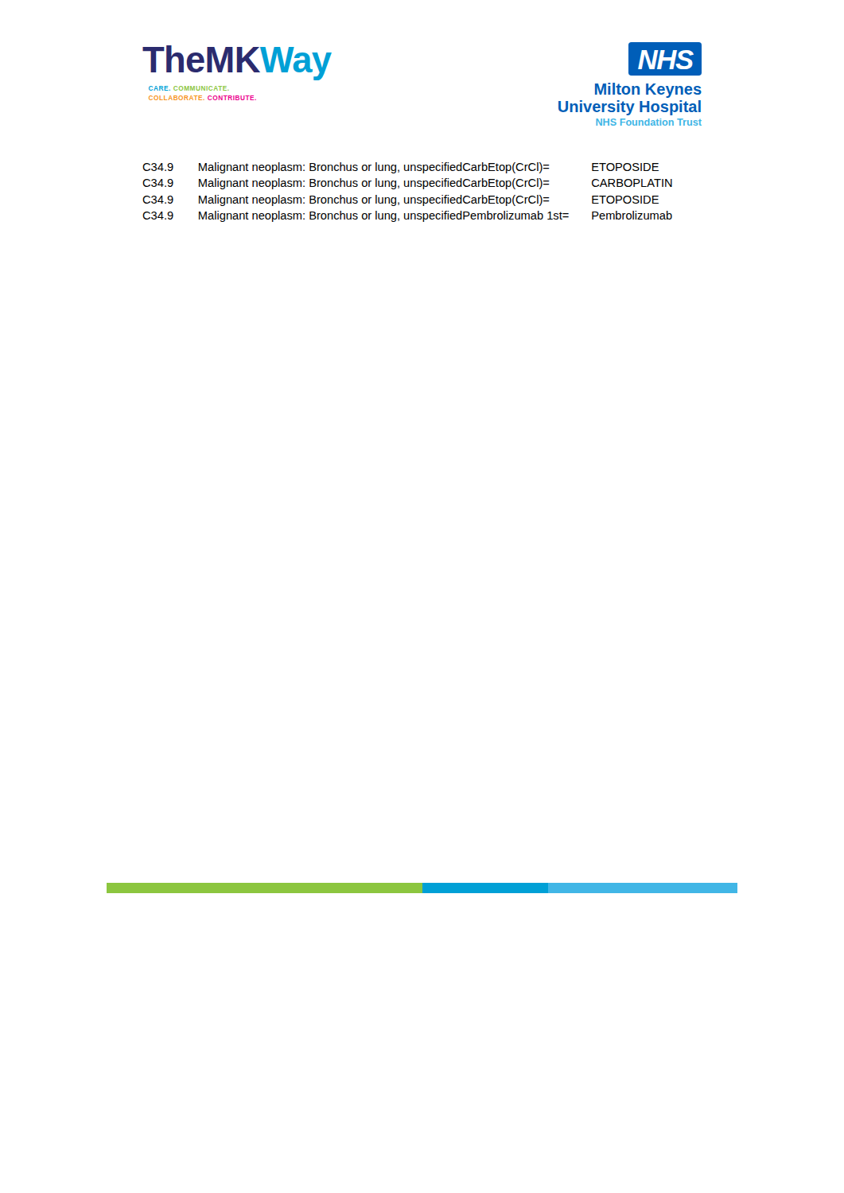The MK Way
CARE. COMMUNICATE.
COLLABORATE. CONTRIBUTE.
NHS
Milton Keynes
University Hospital
NHS Foundation Trust
| C34.9 | Malignant neoplasm: Bronchus or lung, unspecified | CarbEtop(CrCl)= | ETOPOSIDE |
| C34.9 | Malignant neoplasm: Bronchus or lung, unspecified | CarbEtop(CrCl)= | CARBOPLATIN |
| C34.9 | Malignant neoplasm: Bronchus or lung, unspecified | CarbEtop(CrCl)= | ETOPOSIDE |
| C34.9 | Malignant neoplasm: Bronchus or lung, unspecified | Pembrolizumab 1st= | Pembrolizumab |